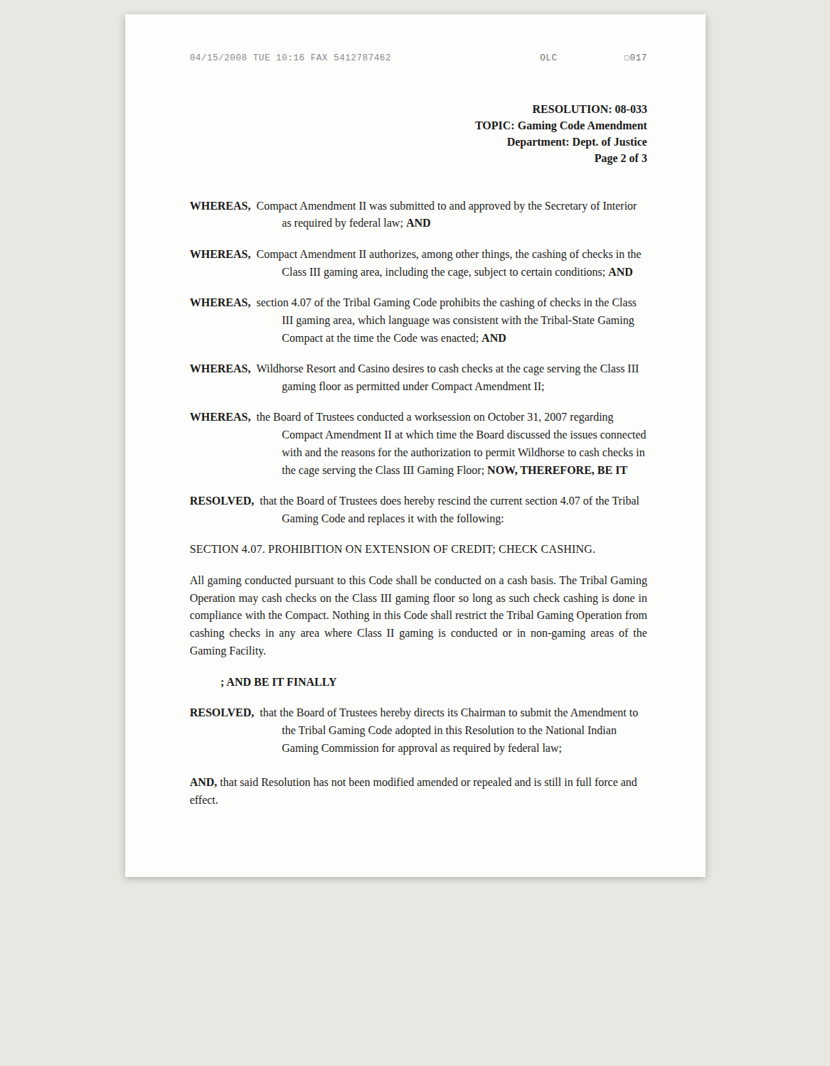04/15/2008 TUE 10:16 FAX 5412787462 OLC ☐017
RESOLUTION: 08-033 TOPIC: Gaming Code Amendment Department: Dept. of Justice Page 2 of 3
WHEREAS, Compact Amendment II was submitted to and approved by the Secretary of Interior as required by federal law; AND
WHEREAS, Compact Amendment II authorizes, among other things, the cashing of checks in the Class III gaming area, including the cage, subject to certain conditions; AND
WHEREAS, section 4.07 of the Tribal Gaming Code prohibits the cashing of checks in the Class III gaming area, which language was consistent with the Tribal-State Gaming Compact at the time the Code was enacted; AND
WHEREAS, Wildhorse Resort and Casino desires to cash checks at the cage serving the Class III gaming floor as permitted under Compact Amendment II;
WHEREAS, the Board of Trustees conducted a worksession on October 31, 2007 regarding Compact Amendment II at which time the Board discussed the issues connected with and the reasons for the authorization to permit Wildhorse to cash checks in the cage serving the Class III Gaming Floor; NOW, THEREFORE, BE IT
RESOLVED, that the Board of Trustees does hereby rescind the current section 4.07 of the Tribal Gaming Code and replaces it with the following:
SECTION 4.07. PROHIBITION ON EXTENSION OF CREDIT; CHECK CASHING.
All gaming conducted pursuant to this Code shall be conducted on a cash basis. The Tribal Gaming Operation may cash checks on the Class III gaming floor so long as such check cashing is done in compliance with the Compact. Nothing in this Code shall restrict the Tribal Gaming Operation from cashing checks in any area where Class II gaming is conducted or in non-gaming areas of the Gaming Facility.
; AND BE IT FINALLY
RESOLVED, that the Board of Trustees hereby directs its Chairman to submit the Amendment to the Tribal Gaming Code adopted in this Resolution to the National Indian Gaming Commission for approval as required by federal law;
AND, that said Resolution has not been modified amended or repealed and is still in full force and effect.